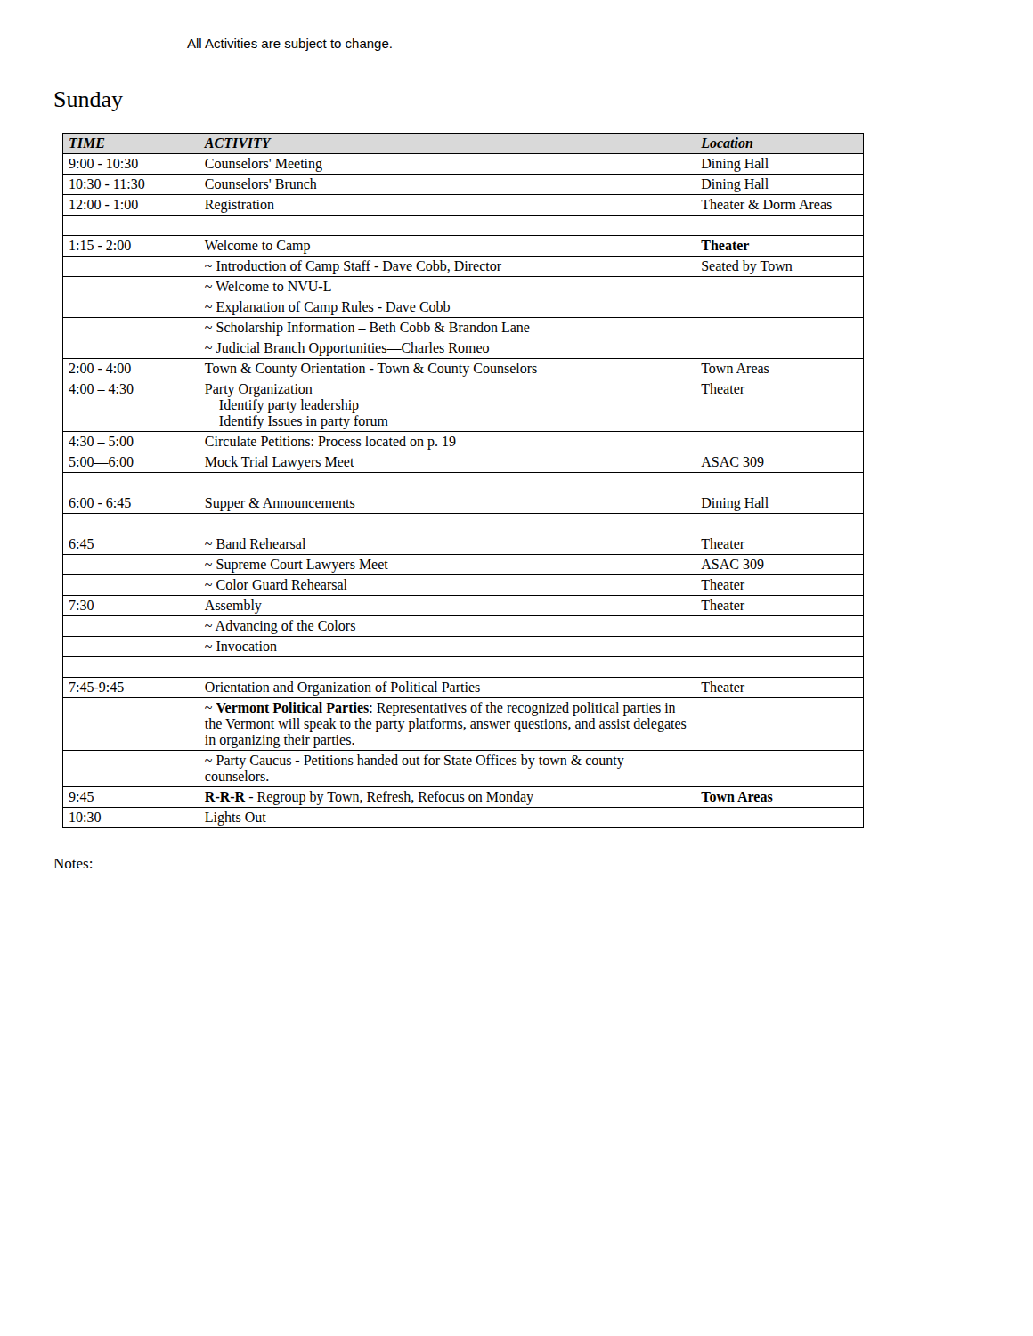All Activities are subject to change.
Sunday
| TIME | ACTIVITY | Location |
| --- | --- | --- |
| 9:00 - 10:30 | Counselors' Meeting | Dining Hall |
| 10:30 - 11:30 | Counselors' Brunch | Dining Hall |
| 12:00 - 1:00 | Registration | Theater & Dorm Areas |
| 1:15 - 2:00 | Welcome to Camp | Theater |
| | ~ Introduction of Camp Staff - Dave Cobb, Director | Seated by Town |
| | ~ Welcome to NVU-L | |
| | ~ Explanation of Camp Rules - Dave Cobb | |
| | ~ Scholarship Information – Beth Cobb & Brandon Lane | |
| | ~ Judicial Branch Opportunities—Charles Romeo | |
| 2:00 - 4:00 | Town & County Orientation - Town & County Counselors | Town Areas |
| 4:00 – 4:30 | Party Organization Identify party leadership Identify Issues in party forum | Theater |
| 4:30 – 5:00 | Circulate Petitions: Process located on p. 19 | |
| 5:00—6:00 | Mock Trial Lawyers Meet | ASAC 309 |
| 6:00 - 6:45 | Supper & Announcements | Dining Hall |
| 6:45 | ~ Band Rehearsal | Theater |
| | ~ Supreme Court Lawyers Meet | ASAC 309 |
| | ~ Color Guard Rehearsal | Theater |
| 7:30 | Assembly | Theater |
| | ~ Advancing of the Colors | |
| | ~ Invocation | |
| 7:45-9:45 | Orientation and Organization of Political Parties | Theater |
| | ~ Vermont Political Parties : Representatives of the recognized political parties in the Vermont will speak to the party platforms, answer questions, and assist delegates in organizing their parties. | |
| | ~ Party Caucus - Petitions handed out for State Offices by town & county counselors. | |
| 9:45 | R-R-R - Regroup by Town, Refresh, Refocus on Monday | Town Areas |
| 10:30 | Lights Out | |
Notes: